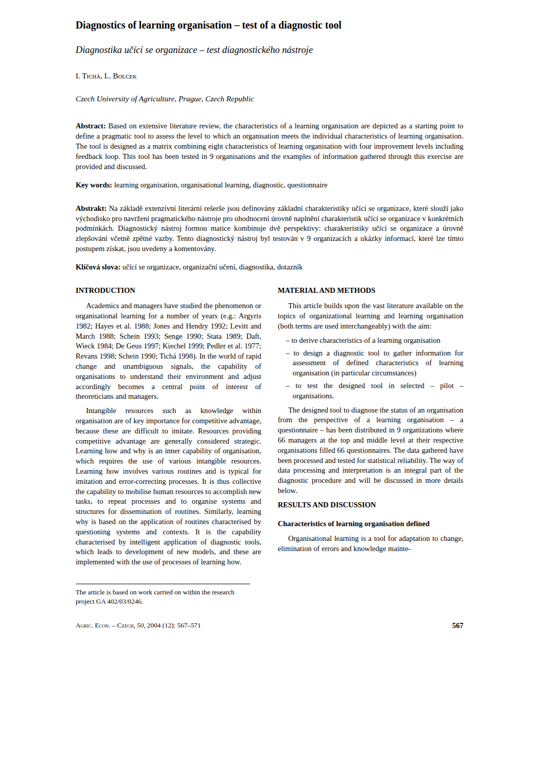Diagnostics of learning organisation – test of a diagnostic tool
Diagnostika učící se organizace – test diagnostického nástroje
I. Tichá, L. Bolcek
Czech University of Agriculture, Prague, Czech Republic
Abstract: Based on extensive literature review, the characteristics of a learning organisation are depicted as a starting point to define a pragmatic tool to assess the level to which an organisation meets the individual characteristics of learning organisation. The tool is designed as a matrix combining eight characteristics of learning organisation with four improvement levels including feedback loop. This tool has been tested in 9 organisations and the examples of information gathered through this exercise are provided and discussed.
Key words: learning organisation, organisational learning, diagnostic, questionnaire
Abstrakt: Na základě extenzívní literární rešerše jsou definovány základní charakteristiky učící se organizace, které slouží jako východisko pro navržení pragmatického nástroje pro ohodnocení úrovně naplnění charakteristik učící se organizace v konkrétních podmínkách. Diagnostický nástroj formou matice kombinuje dvě perspektivy: charakteristiky učící se organizace a úrovně zlepšování včetně zpětné vazby. Tento diagnostický nástroj byl testován v 9 organizacích a ukázky informací, které lze tímto postupem získat, jsou uvedeny a komentovány.
Klíčová slova: učící se organizace, organizační učení, diagnostika, dotazník
INTRODUCTION
Academics and managers have studied the phenomenon or organisational learning for a number of years (e.g.: Argyris 1982; Hayes et al. 1988; Jones and Hendry 1992; Levitt and March 1988; Schein 1993; Senge 1990; Stata 1989; Daft, Wieck 1984; De Geus 1997; Kiechel 1999; Pedler et al. 1977; Revans 1998; Schein 1990; Tichá 1998). In the world of rapid change and unambiguous signals, the capability of organisations to understand their environment and adjust accordingly becomes a central point of interest of theoreticians and managers.
Intangible resources such as knowledge within organisation are of key importance for competitive advantage, because these are difficult to imitate. Resources providing competitive advantage are generally considered strategic. Learning how and why is an inner capability of organisation, which requires the use of various intangible resources. Learning how involves various routines and is typical for imitation and error-correcting processes. It is thus collective the capability to mobilise human resources to accomplish new tasks, to repeat processes and to organise systems and structures for dissemination of routines. Similarly, learning why is based on the application of routines characterised by questioning systems and contexts. It is the capability characterised by intelligent application of diagnostic tools, which leads to development of new models, and these are implemented with the use of processes of learning how.
MATERIAL AND METHODS
This article builds upon the vast literature available on the topics of organizational learning and learning organisation (both terms are used interchangeably) with the aim:
to derive characteristics of a learning organisation
to design a diagnostic tool to gather information for assessment of defined characteristics of learning organisation (in particular circumstances)
to test the designed tool in selected – pilot – organisations.
The designed tool to diagnose the status of an organisation from the perspective of a learning organisation – a questionnaire – has been distributed in 9 organizations where 66 managers at the top and middle level at their respective organisations filled 66 questionnaires. The data gathered have been processed and tested for statistical reliability. The way of data processing and interpretation is an integral part of the diagnostic procedure and will be discussed in more details below.
RESULTS AND DISCUSSION
Characteristics of learning organisation defined
Organisational learning is a tool for adaptation to change, elimination of errors and knowledge mainte-
The article is based on work carried on within the research project GA 402/03/0246.
Agric. Econ. – Czech, 50, 2004 (12): 567–571 567